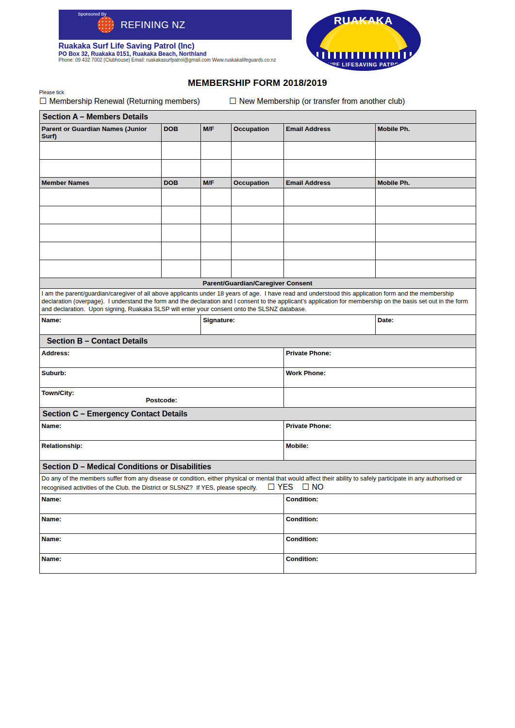Sponsored By
REFINING NZ
Ruakaka Surf Life Saving Patrol (Inc)
PO Box 32, Ruakaka 0151, Ruakaka Beach, Northland
Phone: 09 432 7002 (Clubhouse) Email: ruakakasurfpatrol@gmail.com Www.ruakakalifeguards.co.nz
RUAKAKA
SURF LIFESAVING PATROL
MEMBERSHIP FORM 2018/2019
Please tick
☐Membership Renewal (Returning members) ☐New Membership (or transfer from another club)
| Section A – Members Details |
| Parent or Guardian Names (Junior Surf) | DOB | M/F | Occupation | Email Address | Mobile Ph. |
| Member Names | DOB | M/F | Occupation | Email Address | Mobile Ph. |
| Parent/Guardian/Caregiver Consent |
| I am the parent/guardian/caregiver of all above applicants under 18 years of age. I have read and understood this application form and the membership declaration (overpage). I understand the form and the declaration and I consent to the applicant’s application for membership on the basis set out in the form and declaration. Upon signing, Ruakaka SLSP will enter your consent onto the SLSNZ database. |
| Name: | Signature: | Date: |
| Section B – Contact Details |
| Address: | Private Phone: |
| Suburb: | Work Phone: |
| Town/City: Postcode: | |
| Section C – Emergency Contact Details |
| Name: | Private Phone: |
| Relationship: | Mobile: |
| Section D – Medical Conditions or Disabilities |
| Do any of the members suffer from any disease or condition, either physical or mental that would affect their ability to safely participate in any authorised or recognised activities of the Club, the District or SLSNZ? If YES, please specify. ☐ YES ☐ NO |
| Name: | Condition: |
| Name: | Condition: |
| Name: | Condition: |
| Name: | Condition: |